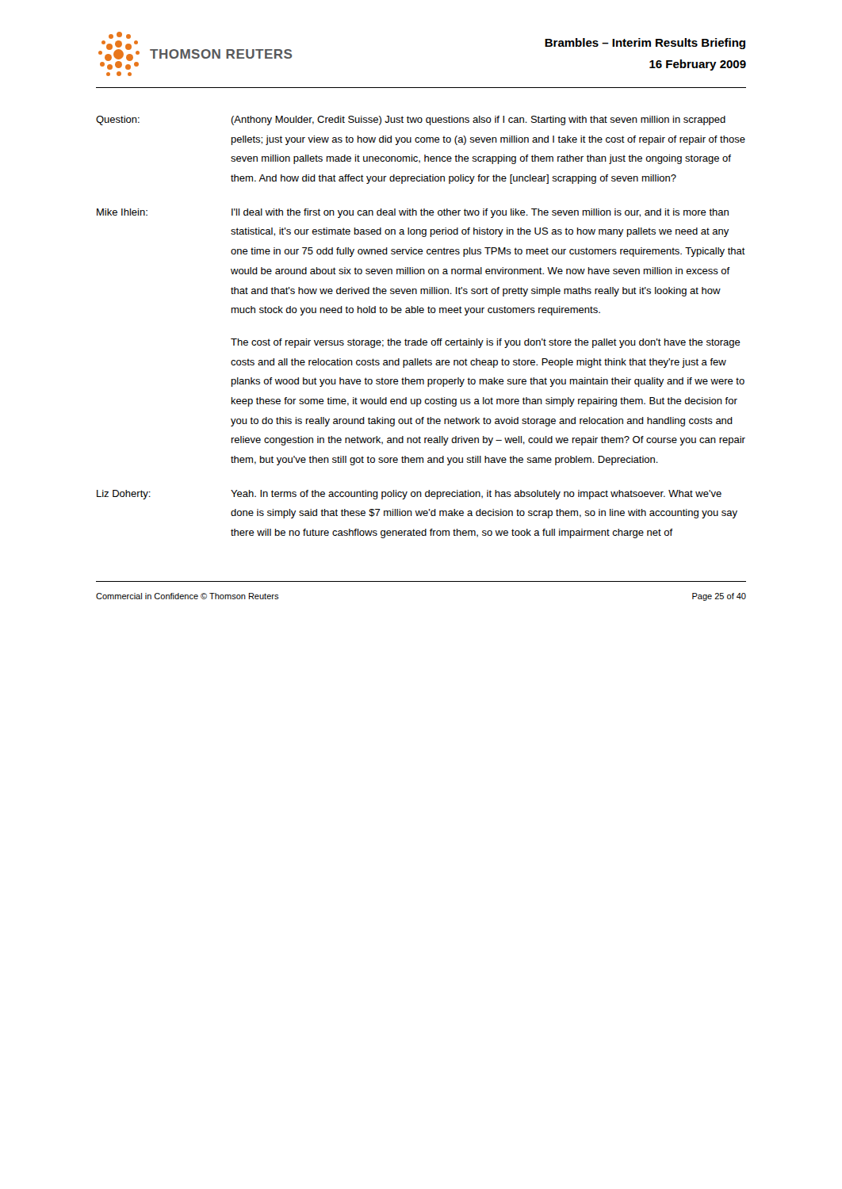THOMSON REUTERS
Brambles – Interim Results Briefing
16 February 2009
| Question: | (Anthony Moulder, Credit Suisse) Just two questions also if I can. Starting with that seven million in scrapped pellets; just your view as to how did you come to (a) seven million and I take it the cost of repair of repair of those seven million pallets made it uneconomic, hence the scrapping of them rather than just the ongoing storage of them. And how did that affect your depreciation policy for the [unclear] scrapping of seven million? |
| Mike Ihlein: | I'll deal with the first on you can deal with the other two if you like. The seven million is our, and it is more than statistical, it's our estimate based on a long period of history in the US as to how many pallets we need at any one time in our 75 odd fully owned service centres plus TPMs to meet our customers requirements. Typically that would be around about six to seven million on a normal environment. We now have seven million in excess of that and that's how we derived the seven million. It's sort of pretty simple maths really but it's looking at how much stock do you need to hold to be able to meet your customers requirements. The cost of repair versus storage; the trade off certainly is if you don't store the pallet you don't have the storage costs and all the relocation costs and pallets are not cheap to store. People might think that they're just a few planks of wood but you have to store them properly to make sure that you maintain their quality and if we were to keep these for some time, it would end up costing us a lot more than simply repairing them. But the decision for you to do this is really around taking out of the network to avoid storage and relocation and handling costs and relieve congestion in the network, and not really driven by – well, could we repair them? Of course you can repair them, but you've then still got to sore them and you still have the same problem. Depreciation. |
| Liz Doherty: | Yeah. In terms of the accounting policy on depreciation, it has absolutely no impact whatsoever. What we've done is simply said that these $7 million we'd make a decision to scrap them, so in line with accounting you say there will be no future cashflows generated from them, so we took a full impairment charge net of |
Commercial in Confidence © Thomson Reuters
Page 25 of 40